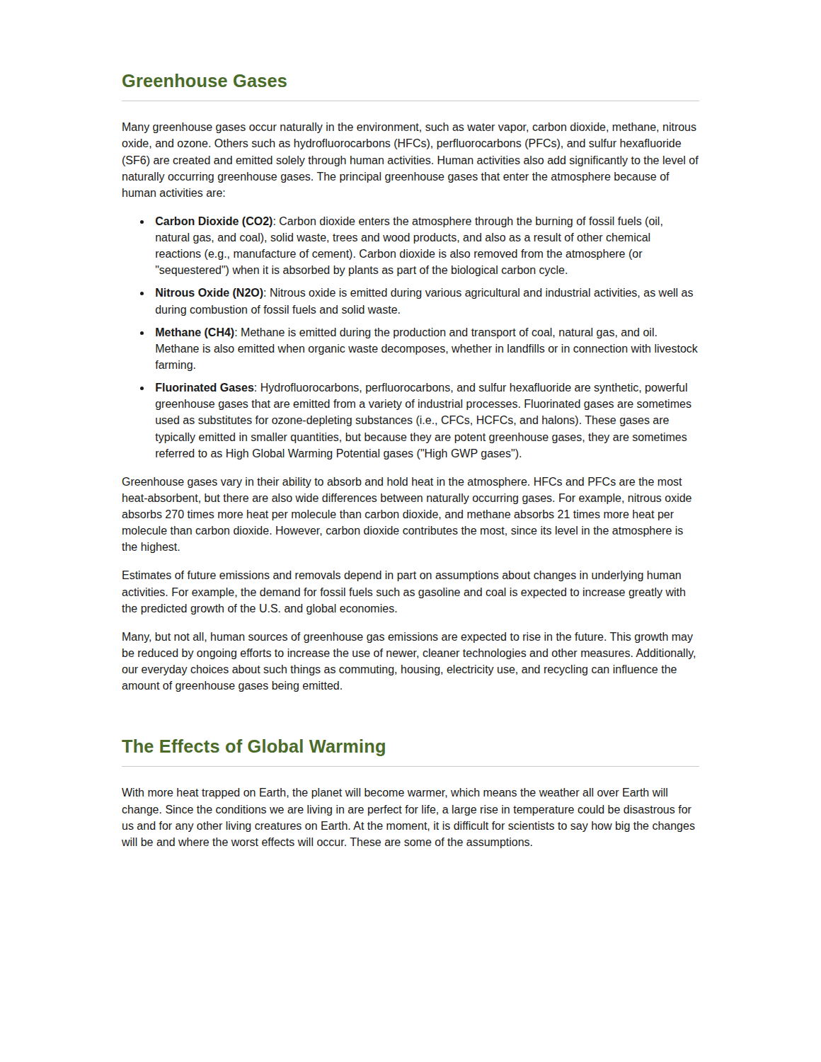Greenhouse Gases
Many greenhouse gases occur naturally in the environment, such as water vapor, carbon dioxide, methane, nitrous oxide, and ozone. Others such as hydrofluorocarbons (HFCs), perfluorocarbons (PFCs), and sulfur hexafluoride (SF6) are created and emitted solely through human activities. Human activities also add significantly to the level of naturally occurring greenhouse gases. The principal greenhouse gases that enter the atmosphere because of human activities are:
Carbon Dioxide (CO2): Carbon dioxide enters the atmosphere through the burning of fossil fuels (oil, natural gas, and coal), solid waste, trees and wood products, and also as a result of other chemical reactions (e.g., manufacture of cement). Carbon dioxide is also removed from the atmosphere (or "sequestered") when it is absorbed by plants as part of the biological carbon cycle.
Nitrous Oxide (N2O): Nitrous oxide is emitted during various agricultural and industrial activities, as well as during combustion of fossil fuels and solid waste.
Methane (CH4): Methane is emitted during the production and transport of coal, natural gas, and oil. Methane is also emitted when organic waste decomposes, whether in landfills or in connection with livestock farming.
Fluorinated Gases: Hydrofluorocarbons, perfluorocarbons, and sulfur hexafluoride are synthetic, powerful greenhouse gases that are emitted from a variety of industrial processes. Fluorinated gases are sometimes used as substitutes for ozone-depleting substances (i.e., CFCs, HCFCs, and halons). These gases are typically emitted in smaller quantities, but because they are potent greenhouse gases, they are sometimes referred to as High Global Warming Potential gases ("High GWP gases").
Greenhouse gases vary in their ability to absorb and hold heat in the atmosphere. HFCs and PFCs are the most heat-absorbent, but there are also wide differences between naturally occurring gases. For example, nitrous oxide absorbs 270 times more heat per molecule than carbon dioxide, and methane absorbs 21 times more heat per molecule than carbon dioxide. However, carbon dioxide contributes the most, since its level in the atmosphere is the highest.
Estimates of future emissions and removals depend in part on assumptions about changes in underlying human activities. For example, the demand for fossil fuels such as gasoline and coal is expected to increase greatly with the predicted growth of the U.S. and global economies.
Many, but not all, human sources of greenhouse gas emissions are expected to rise in the future. This growth may be reduced by ongoing efforts to increase the use of newer, cleaner technologies and other measures. Additionally, our everyday choices about such things as commuting, housing, electricity use, and recycling can influence the amount of greenhouse gases being emitted.
The Effects of Global Warming
With more heat trapped on Earth, the planet will become warmer, which means the weather all over Earth will change. Since the conditions we are living in are perfect for life, a large rise in temperature could be disastrous for us and for any other living creatures on Earth. At the moment, it is difficult for scientists to say how big the changes will be and where the worst effects will occur. These are some of the assumptions.